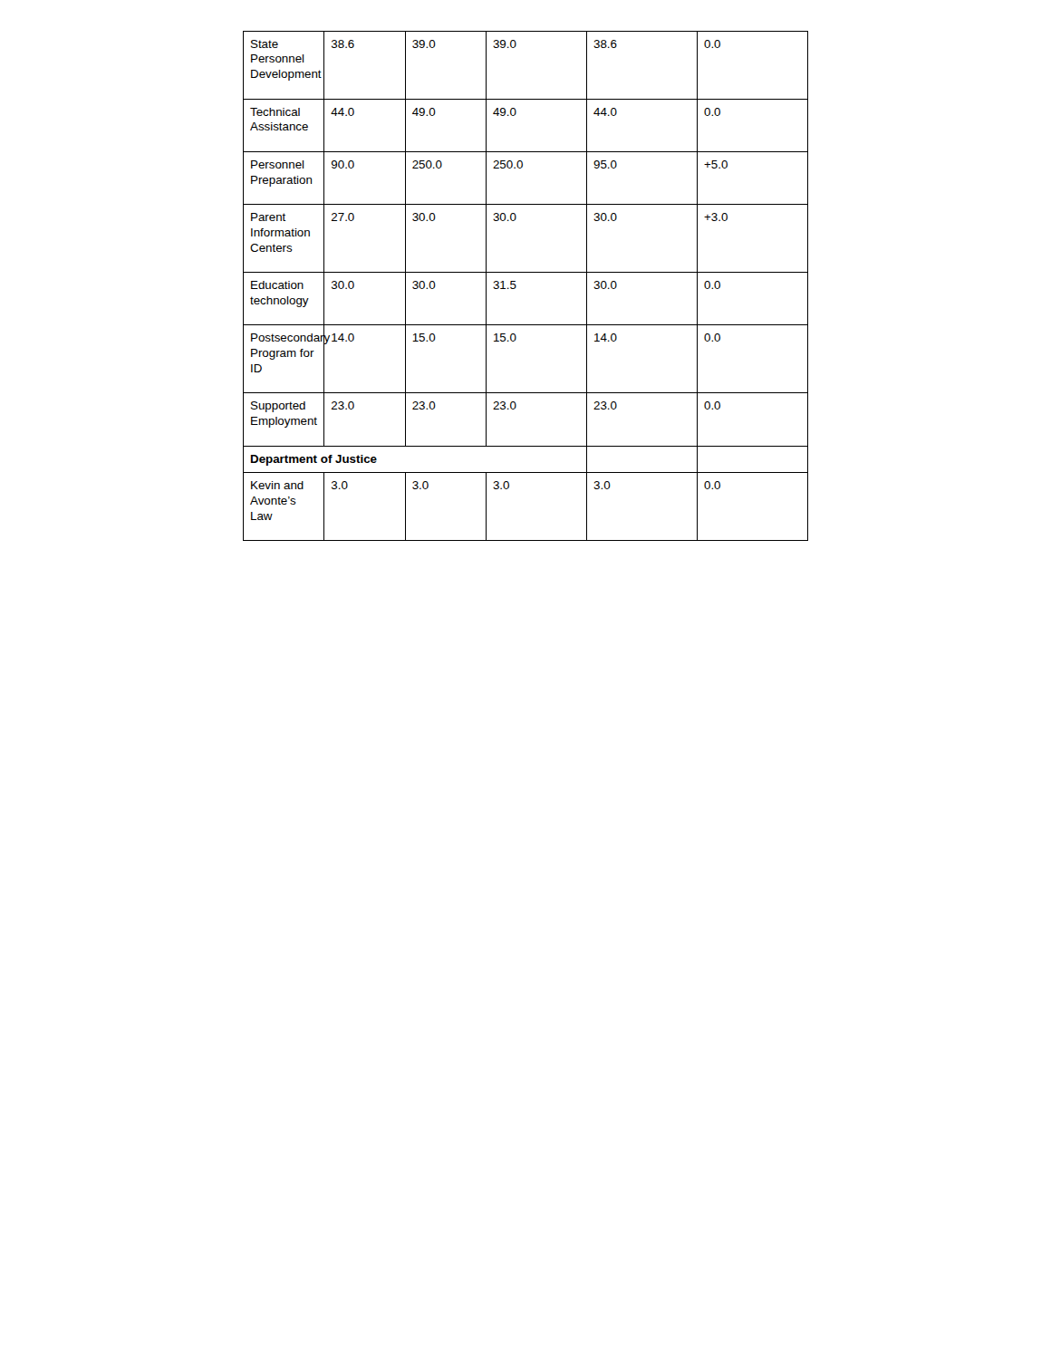| State Personnel Development | 38.6 | 39.0 | 39.0 | 38.6 | 0.0 |
| Technical Assistance | 44.0 | 49.0 | 49.0 | 44.0 | 0.0 |
| Personnel Preparation | 90.0 | 250.0 | 250.0 | 95.0 | +5.0 |
| Parent Information Centers | 27.0 | 30.0 | 30.0 | 30.0 | +3.0 |
| Education technology | 30.0 | 30.0 | 31.5 | 30.0 | 0.0 |
| Postsecondary Program for ID | 14.0 | 15.0 | 15.0 | 14.0 | 0.0 |
| Supported Employment | 23.0 | 23.0 | 23.0 | 23.0 | 0.0 |
| Department of Justice | | |
| Kevin and Avonte’s Law | 3.0 | 3.0 | 3.0 | 3.0 | 0.0 |